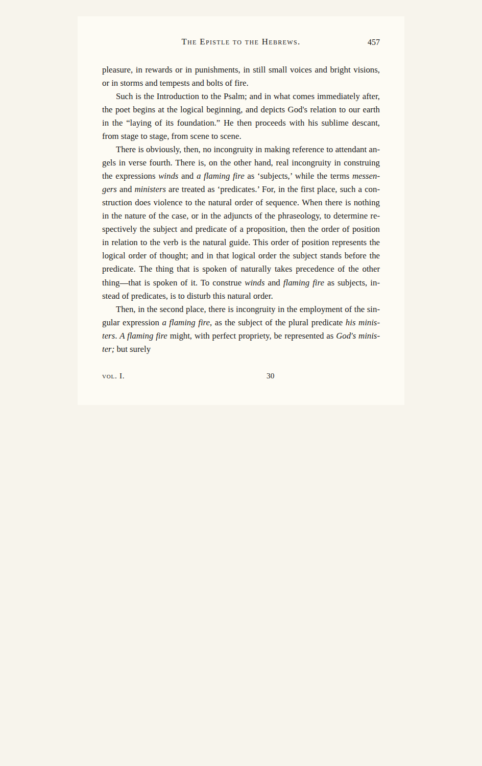The Epistle to the Hebrews. 457
pleasure, in rewards or in punishments, in still small voices and bright visions, or in storms and tempests and bolts of fire.
Such is the Introduction to the Psalm; and in what comes immediately after, the poet begins at the logical beginning, and depicts God's relation to our earth in the “laying of its foundation.” He then proceeds with his sublime descant, from stage to stage, from scene to scene.
There is obviously, then, no incongruity in making reference to attendant angels in verse fourth. There is, on the other hand, real incongruity in construing the expressions winds and a flaming fire as ‘subjects,’ while the terms messengers and ministers are treated as ‘predicates.’ For, in the first place, such a construction does violence to the natural order of sequence. When there is nothing in the nature of the case, or in the adjuncts of the phraseology, to determine respectively the subject and predicate of a proposition, then the order of position in relation to the verb is the natural guide. This order of position represents the logical order of thought; and in that logical order the subject stands before the predicate. The thing that is spoken of naturally takes precedence of the other thing—that is spoken of it. To construe winds and flaming fire as subjects, instead of predicates, is to disturb this natural order.
Then, in the second place, there is incongruity in the employment of the singular expression a flaming fire, as the subject of the plural predicate his ministers. A flaming fire might, with perfect propriety, be represented as God's minister; but surely
vol. I. 30